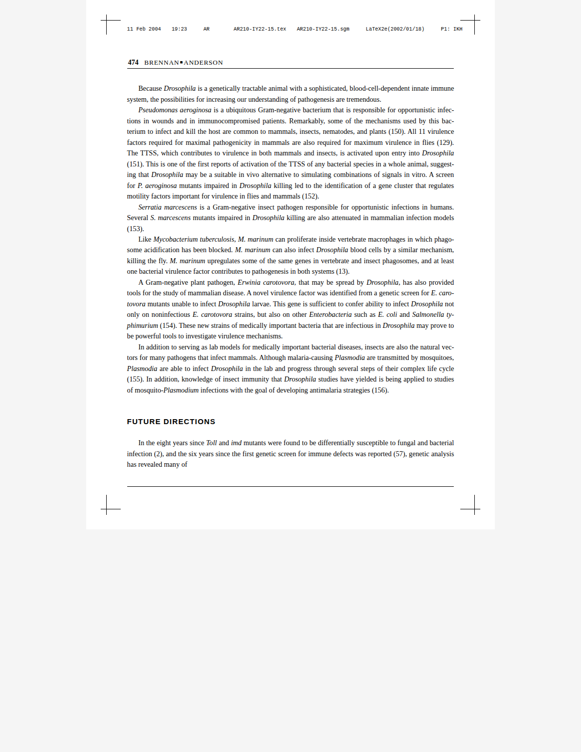11 Feb 2004 19:23 AR AR210-IY22-15.tex AR210-IY22-15.sgm LaTeX2e(2002/01/18) P1: IKH
474 BRENNAN■ANDERSON
Because Drosophila is a genetically tractable animal with a sophisticated, blood-cell-dependent innate immune system, the possibilities for increasing our understanding of pathogenesis are tremendous.
Pseudomonas aeroginosa is a ubiquitous Gram-negative bacterium that is responsible for opportunistic infections in wounds and in immunocompromised patients. Remarkably, some of the mechanisms used by this bacterium to infect and kill the host are common to mammals, insects, nematodes, and plants (150). All 11 virulence factors required for maximal pathogenicity in mammals are also required for maximum virulence in flies (129). The TTSS, which contributes to virulence in both mammals and insects, is activated upon entry into Drosophila (151). This is one of the first reports of activation of the TTSS of any bacterial species in a whole animal, suggesting that Drosophila may be a suitable in vivo alternative to simulating combinations of signals in vitro. A screen for P. aeroginosa mutants impaired in Drosophila killing led to the identification of a gene cluster that regulates motility factors important for virulence in flies and mammals (152).
Serratia marcescens is a Gram-negative insect pathogen responsible for opportunistic infections in humans. Several S. marcescens mutants impaired in Drosophila killing are also attenuated in mammalian infection models (153).
Like Mycobacterium tuberculosis, M. marinum can proliferate inside vertebrate macrophages in which phagosome acidification has been blocked. M. marinum can also infect Drosophila blood cells by a similar mechanism, killing the fly. M. marinum upregulates some of the same genes in vertebrate and insect phagosomes, and at least one bacterial virulence factor contributes to pathogenesis in both systems (13).
A Gram-negative plant pathogen, Erwinia carotovora, that may be spread by Drosophila, has also provided tools for the study of mammalian disease. A novel virulence factor was identified from a genetic screen for E. carotovora mutants unable to infect Drosophila larvae. This gene is sufficient to confer ability to infect Drosophila not only on noninfectious E. carotovora strains, but also on other Enterobacteria such as E. coli and Salmonella typhimurium (154). These new strains of medically important bacteria that are infectious in Drosophila may prove to be powerful tools to investigate virulence mechanisms.
In addition to serving as lab models for medically important bacterial diseases, insects are also the natural vectors for many pathogens that infect mammals. Although malaria-causing Plasmodia are transmitted by mosquitoes, Plasmodia are able to infect Drosophila in the lab and progress through several steps of their complex life cycle (155). In addition, knowledge of insect immunity that Drosophila studies have yielded is being applied to studies of mosquito-Plasmodium infections with the goal of developing antimalaria strategies (156).
FUTURE DIRECTIONS
In the eight years since Toll and imd mutants were found to be differentially susceptible to fungal and bacterial infection (2), and the six years since the first genetic screen for immune defects was reported (57), genetic analysis has revealed many of